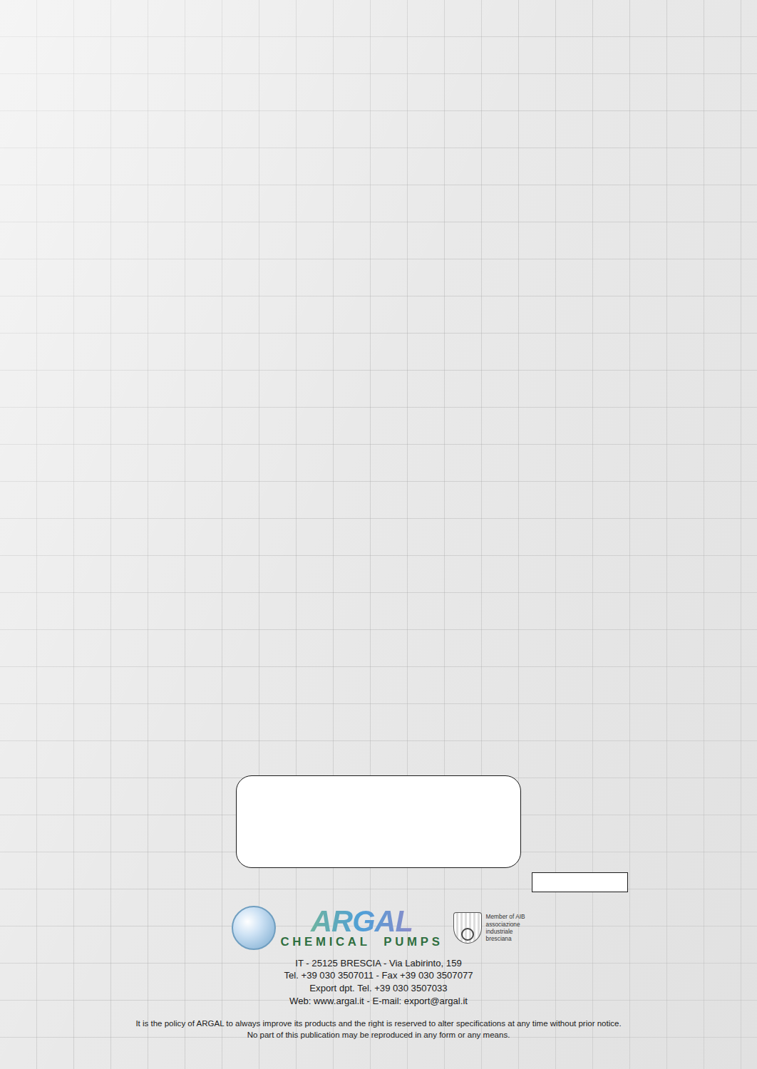ARGAL
CHEMICAL PUMPS
Member of AIB
associazione
industriale
bresciana
IT - 25125 BRESCIA - Via Labirinto, 159
Tel. +39 030 3507011 - Fax +39 030 3507077
Export dpt. Tel. +39 030 3507033
Web: www.argal.it - E-mail: export@argal.it
It is the policy of ARGAL to always improve its products and the right is reserved to alter specifications at any time without prior notice.
No part of this publication may be reproduced in any form or any means.